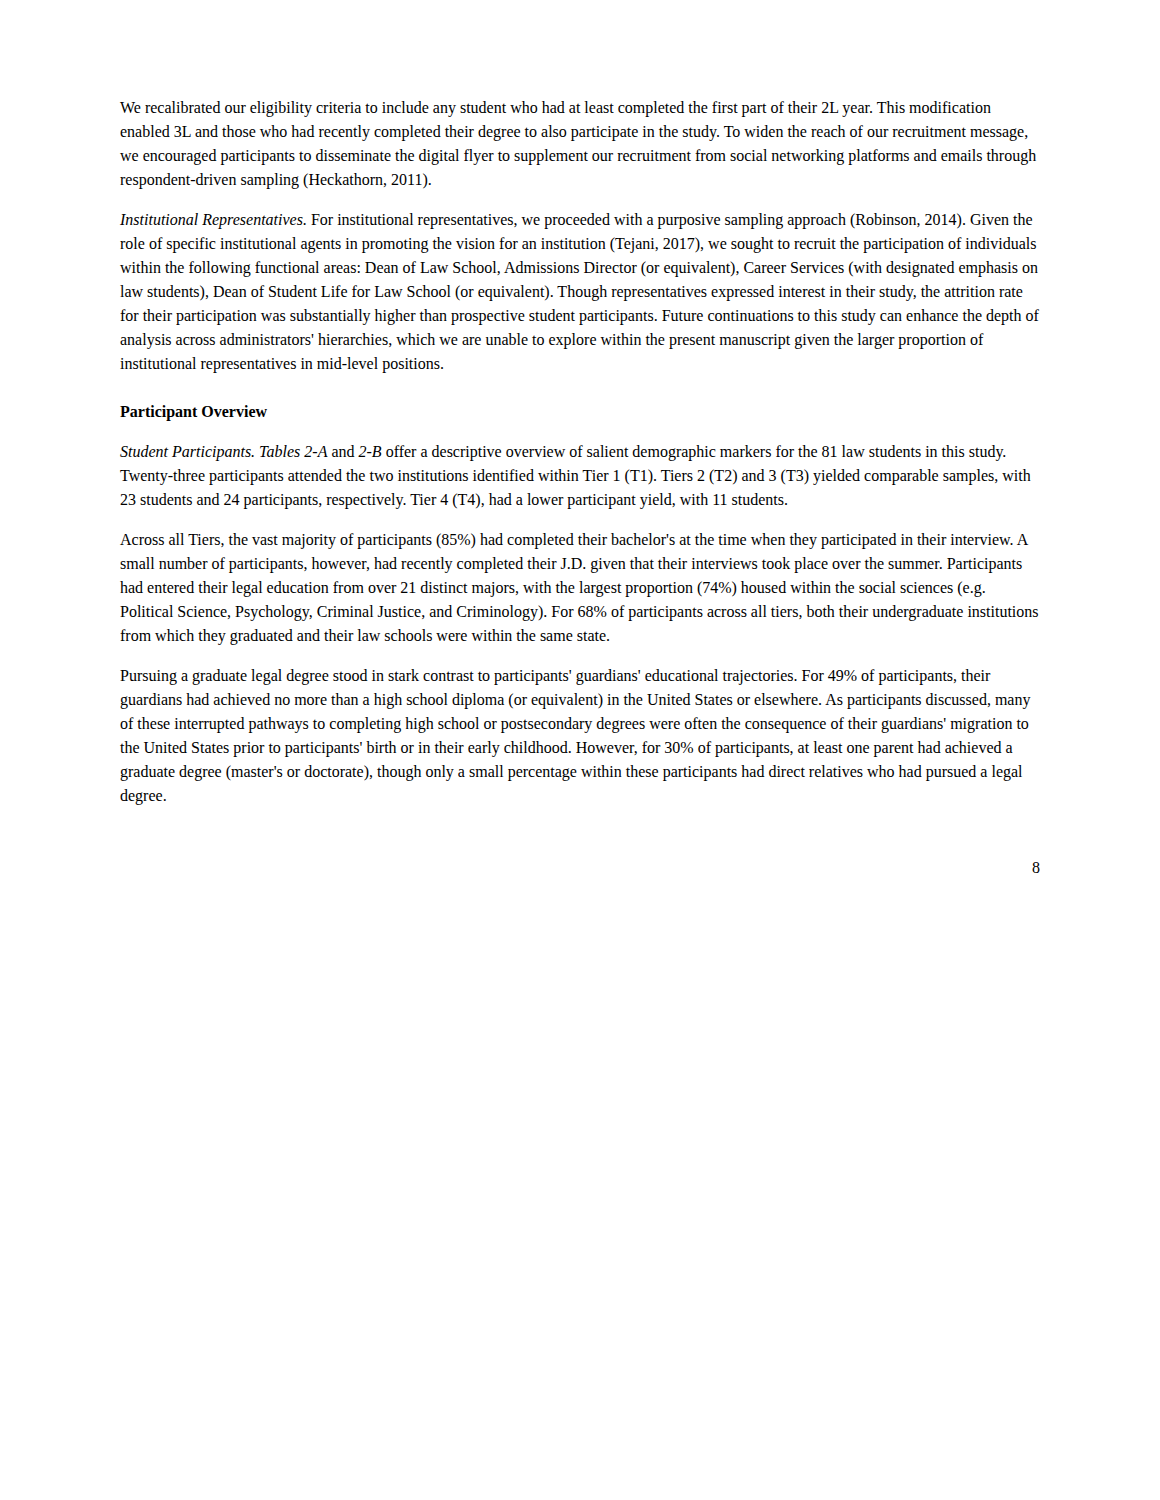We recalibrated our eligibility criteria to include any student who had at least completed the first part of their 2L year. This modification enabled 3L and those who had recently completed their degree to also participate in the study. To widen the reach of our recruitment message, we encouraged participants to disseminate the digital flyer to supplement our recruitment from social networking platforms and emails through respondent-driven sampling (Heckathorn, 2011).
Institutional Representatives. For institutional representatives, we proceeded with a purposive sampling approach (Robinson, 2014). Given the role of specific institutional agents in promoting the vision for an institution (Tejani, 2017), we sought to recruit the participation of individuals within the following functional areas: Dean of Law School, Admissions Director (or equivalent), Career Services (with designated emphasis on law students), Dean of Student Life for Law School (or equivalent). Though representatives expressed interest in their study, the attrition rate for their participation was substantially higher than prospective student participants. Future continuations to this study can enhance the depth of analysis across administrators' hierarchies, which we are unable to explore within the present manuscript given the larger proportion of institutional representatives in mid-level positions.
Participant Overview
Student Participants. Tables 2-A and 2-B offer a descriptive overview of salient demographic markers for the 81 law students in this study. Twenty-three participants attended the two institutions identified within Tier 1 (T1). Tiers 2 (T2) and 3 (T3) yielded comparable samples, with 23 students and 24 participants, respectively. Tier 4 (T4), had a lower participant yield, with 11 students.
Across all Tiers, the vast majority of participants (85%) had completed their bachelor's at the time when they participated in their interview. A small number of participants, however, had recently completed their J.D. given that their interviews took place over the summer. Participants had entered their legal education from over 21 distinct majors, with the largest proportion (74%) housed within the social sciences (e.g. Political Science, Psychology, Criminal Justice, and Criminology). For 68% of participants across all tiers, both their undergraduate institutions from which they graduated and their law schools were within the same state.
Pursuing a graduate legal degree stood in stark contrast to participants' guardians' educational trajectories. For 49% of participants, their guardians had achieved no more than a high school diploma (or equivalent) in the United States or elsewhere. As participants discussed, many of these interrupted pathways to completing high school or postsecondary degrees were often the consequence of their guardians' migration to the United States prior to participants' birth or in their early childhood. However, for 30% of participants, at least one parent had achieved a graduate degree (master's or doctorate), though only a small percentage within these participants had direct relatives who had pursued a legal degree.
8